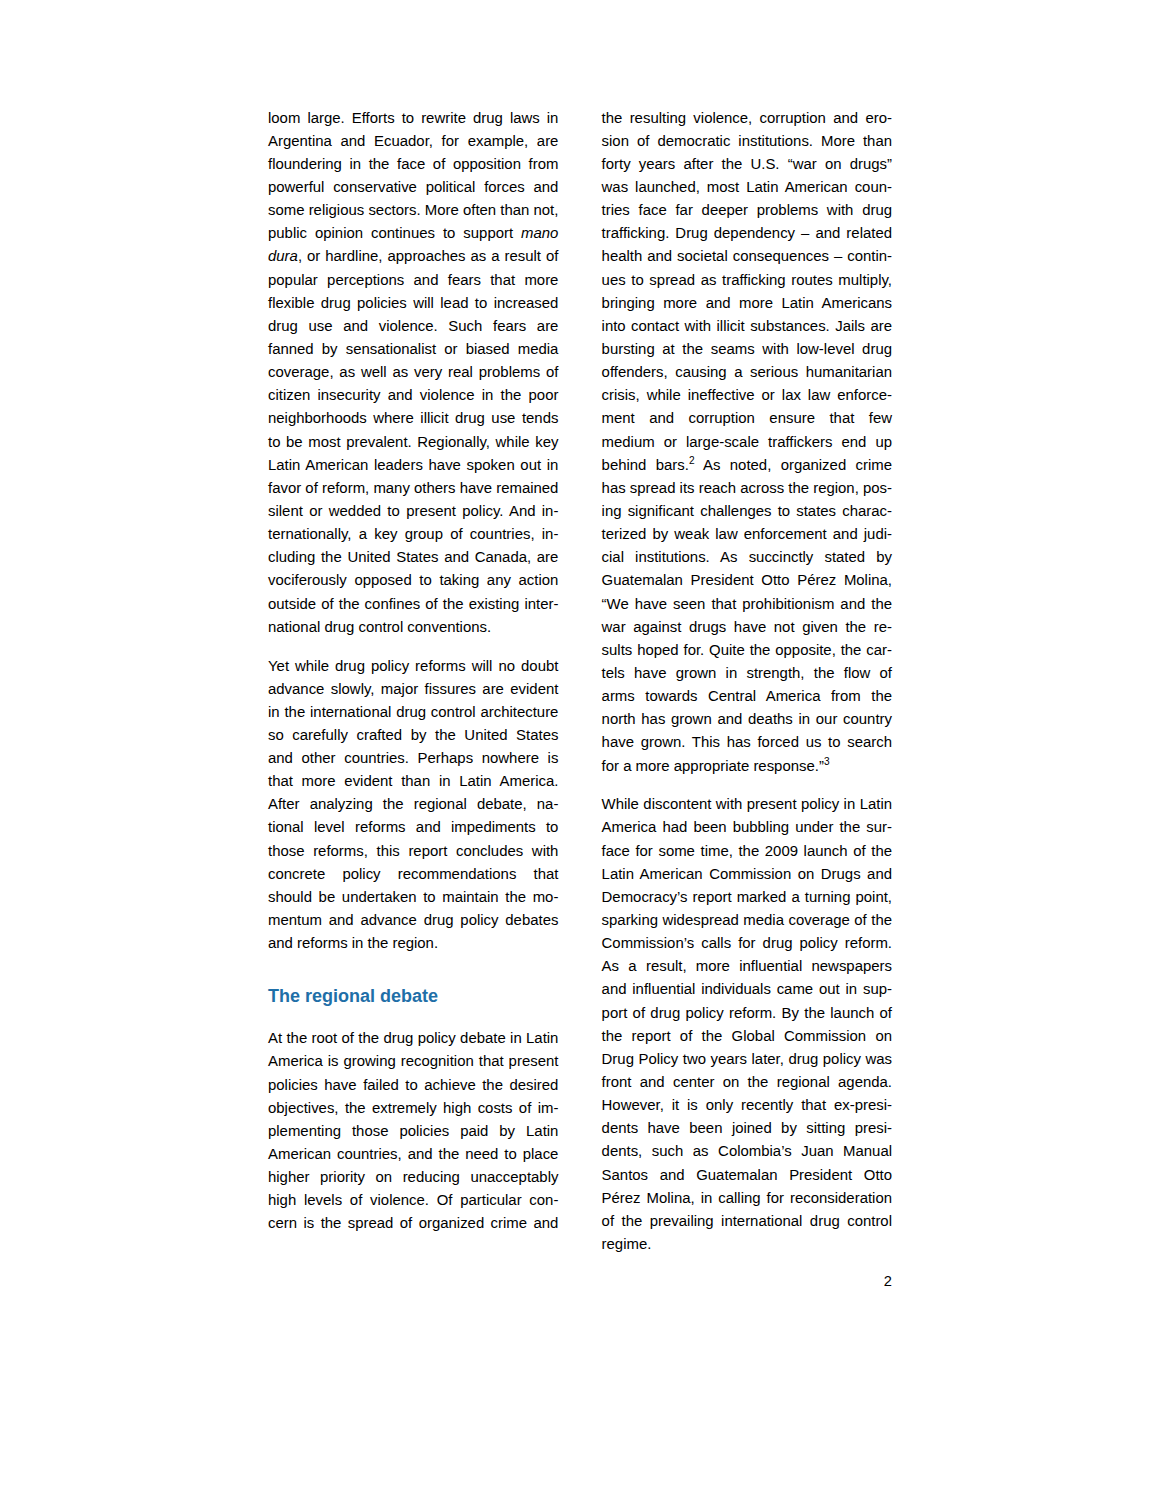loom large. Efforts to rewrite drug laws in Argentina and Ecuador, for example, are floundering in the face of opposition from powerful conservative political forces and some religious sectors. More often than not, public opinion continues to support mano dura, or hardline, approaches as a result of popular perceptions and fears that more flexible drug policies will lead to increased drug use and violence. Such fears are fanned by sensationalist or biased media coverage, as well as very real problems of citizen insecurity and violence in the poor neighborhoods where illicit drug use tends to be most prevalent. Regionally, while key Latin American leaders have spoken out in favor of reform, many others have remained silent or wedded to present policy. And internationally, a key group of countries, including the United States and Canada, are vociferously opposed to taking any action outside of the confines of the existing international drug control conventions.
Yet while drug policy reforms will no doubt advance slowly, major fissures are evident in the international drug control architecture so carefully crafted by the United States and other countries. Perhaps nowhere is that more evident than in Latin America. After analyzing the regional debate, national level reforms and impediments to those reforms, this report concludes with concrete policy recommendations that should be undertaken to maintain the momentum and advance drug policy debates and reforms in the region.
The regional debate
At the root of the drug policy debate in Latin America is growing recognition that present policies have failed to achieve the desired objectives, the extremely high costs of implementing those policies paid by Latin American countries, and the need to place higher priority on reducing unacceptably high levels of violence. Of particular concern is the spread of organized crime and the resulting violence, corruption and erosion of democratic institutions. More than forty years after the U.S. “war on drugs” was launched, most Latin American countries face far deeper problems with drug trafficking. Drug dependency – and related health and societal consequences – continues to spread as trafficking routes multiply, bringing more and more Latin Americans into contact with illicit substances. Jails are bursting at the seams with low-level drug offenders, causing a serious humanitarian crisis, while ineffective or lax law enforcement and corruption ensure that few medium or large-scale traffickers end up behind bars.2 As noted, organized crime has spread its reach across the region, posing significant challenges to states characterized by weak law enforcement and judicial institutions. As succinctly stated by Guatemalan President Otto Pérez Molina, “We have seen that prohibitionism and the war against drugs have not given the results hoped for. Quite the opposite, the cartels have grown in strength, the flow of arms towards Central America from the north has grown and deaths in our country have grown. This has forced us to search for a more appropriate response.”3
While discontent with present policy in Latin America had been bubbling under the surface for some time, the 2009 launch of the Latin American Commission on Drugs and Democracy’s report marked a turning point, sparking widespread media coverage of the Commission’s calls for drug policy reform. As a result, more influential newspapers and influential individuals came out in support of drug policy reform. By the launch of the report of the Global Commission on Drug Policy two years later, drug policy was front and center on the regional agenda. However, it is only recently that ex-presidents have been joined by sitting presidents, such as Colombia’s Juan Manual Santos and Guatemalan President Otto Pérez Molina, in calling for reconsideration of the prevailing international drug control regime.
2